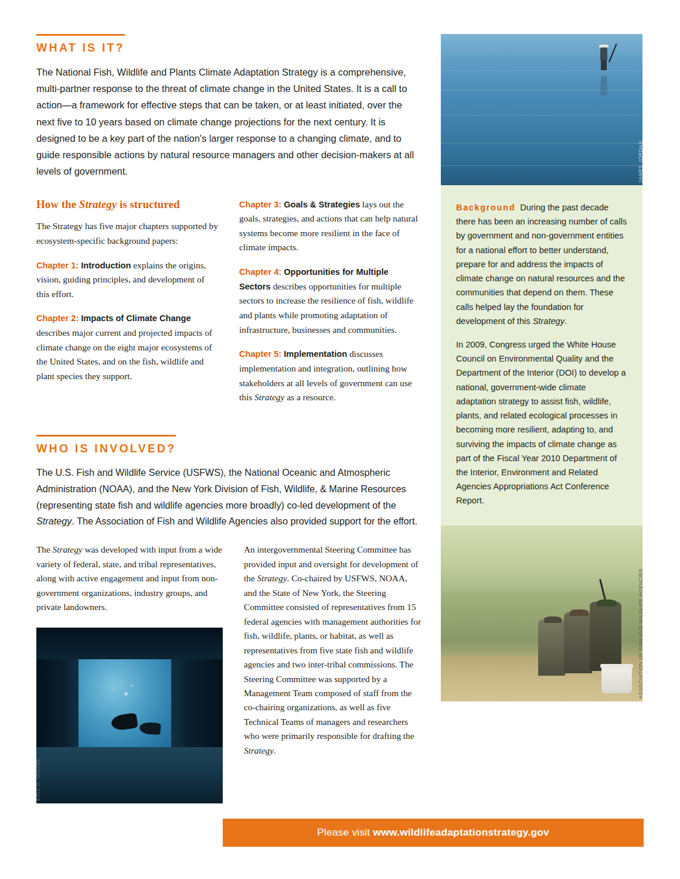What is it?
The National Fish, Wildlife and Plants Climate Adaptation Strategy is a comprehensive, multi-partner response to the threat of climate change in the United States. It is a call to action—a framework for effective steps that can be taken, or at least initiated, over the next five to 10 years based on climate change projections for the next century. It is designed to be a key part of the nation's larger response to a changing climate, and to guide responsible actions by natural resource managers and other decision-makers at all levels of government.
How the Strategy is structured
The Strategy has five major chapters supported by ecosystem-specific background papers:
Chapter 1: Introduction explains the origins, vision, guiding principles, and development of this effort.
Chapter 2: Impacts of Climate Change describes major current and projected impacts of climate change on the eight major ecosystems of the United States, and on the fish, wildlife and plant species they support.
Chapter 3: Goals & Strategies lays out the goals, strategies, and actions that can help natural systems become more resilient in the face of climate impacts.
Chapter 4: Opportunities for Multiple Sectors describes opportunities for multiple sectors to increase the resilience of fish, wildlife and plants while promoting adaptation of infrastructure, businesses and communities.
Chapter 5: Implementation discusses implementation and integration, outlining how stakeholders at all levels of government can use this Strategy as a resource.
Who is involved?
The U.S. Fish and Wildlife Service (USFWS), the National Oceanic and Atmospheric Administration (NOAA), and the New York Division of Fish, Wildlife, & Marine Resources (representing state fish and wildlife agencies more broadly) co-led development of the Strategy. The Association of Fish and Wildlife Agencies also provided support for the effort.
The Strategy was developed with input from a wide variety of federal, state, and tribal representatives, along with active engagement and input from non-government organizations, industry groups, and private landowners.
Eric D. Moore
An intergovernmental Steering Committee has provided input and oversight for development of the Strategy. Co-chaired by USFWS, NOAA, and the State of New York, the Steering Committee consisted of representatives from 15 federal agencies with management authorities for fish, wildlife, plants, or habitat, as well as representatives from five state fish and wildlife agencies and two inter-tribal commissions. The Steering Committee was supported by a Management Team composed of staff from the co-chairing organizations, as well as five Technical Teams of managers and researchers who were primarily responsible for drafting the Strategy.
James Jordan
Background During the past decade there has been an increasing number of calls by government and non-government entities for a national effort to better understand, prepare for and address the impacts of climate change on natural resources and the communities that depend on them. These calls helped lay the foundation for development of this Strategy.
In 2009, Congress urged the White House Council on Environmental Quality and the Department of the Interior (DOI) to develop a national, government-wide climate adaptation strategy to assist fish, wildlife, plants, and related ecological processes in becoming more resilient, adapting to, and surviving the impacts of climate change as part of the Fiscal Year 2010 Department of the Interior, Environment and Related Agencies Appropriations Act Conference Report.
Association of Fish and Wildlife Agencies
Please visit www.wildlifeadaptationstrategy.gov